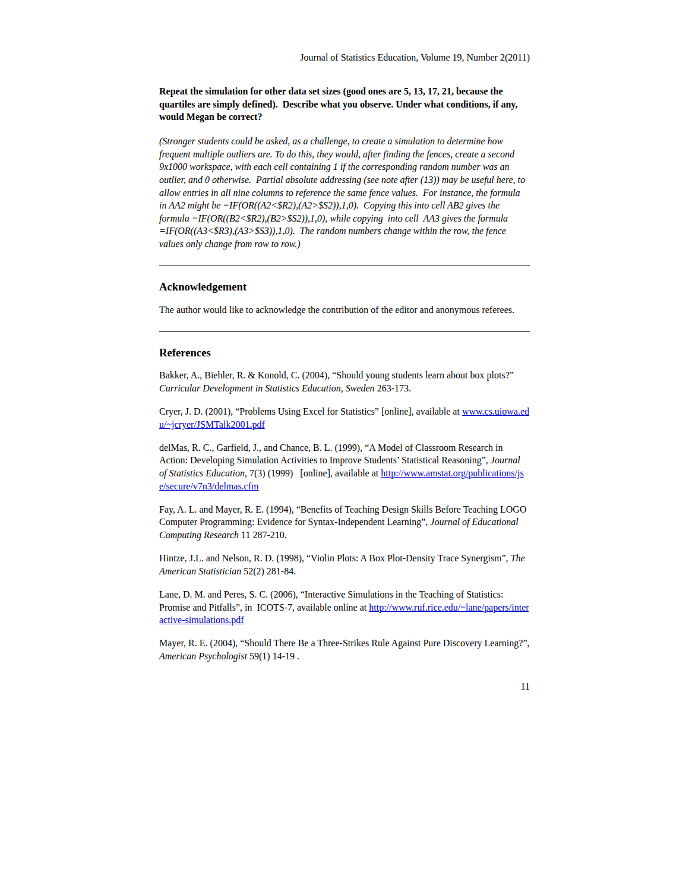Journal of Statistics Education, Volume 19, Number 2(2011)
Repeat the simulation for other data set sizes (good ones are 5, 13, 17, 21, because the quartiles are simply defined). Describe what you observe. Under what conditions, if any, would Megan be correct?
(Stronger students could be asked, as a challenge, to create a simulation to determine how frequent multiple outliers are. To do this, they would, after finding the fences, create a second 9x1000 workspace, with each cell containing 1 if the corresponding random number was an outlier, and 0 otherwise. Partial absolute addressing (see note after (13)) may be useful here, to allow entries in all nine columns to reference the same fence values. For instance, the formula in AA2 might be =IF(OR((A2<$R2),(A2>$S2)),1,0). Copying this into cell AB2 gives the formula =IF(OR((B2<$R2),(B2>$S2)),1,0), while copying into cell AA3 gives the formula =IF(OR((A3<$R3),(A3>$S3)),1,0). The random numbers change within the row, the fence values only change from row to row.)
Acknowledgement
The author would like to acknowledge the contribution of the editor and anonymous referees.
References
Bakker, A., Biehler, R. & Konold, C. (2004), “Should young students learn about box plots?” Curricular Development in Statistics Education, Sweden 263-173.
Cryer, J. D. (2001), “Problems Using Excel for Statistics” [online], available at www.cs.uiowa.edu/~jcryer/JSMTalk2001.pdf
delMas, R. C., Garfield, J., and Chance, B. L. (1999), “A Model of Classroom Research in Action: Developing Simulation Activities to Improve Students’ Statistical Reasoning”, Journal of Statistics Education, 7(3) (1999) [online], available at http://www.amstat.org/publications/jse/secure/v7n3/delmas.cfm
Fay, A. L. and Mayer, R. E. (1994), “Benefits of Teaching Design Skills Before Teaching LOGO Computer Programming: Evidence for Syntax-Independent Learning”, Journal of Educational Computing Research 11 287-210.
Hintze, J.L. and Nelson, R. D. (1998), “Violin Plots: A Box Plot-Density Trace Synergism”, The American Statistician 52(2) 281-84.
Lane, D. M. and Peres, S. C. (2006), “Interactive Simulations in the Teaching of Statistics: Promise and Pitfalls”, in ICOTS-7, available online at http://www.ruf.rice.edu/~lane/papers/interactive-simulations.pdf
Mayer, R. E. (2004), “Should There Be a Three-Strikes Rule Against Pure Discovery Learning?”, American Psychologist 59(1) 14-19 .
11